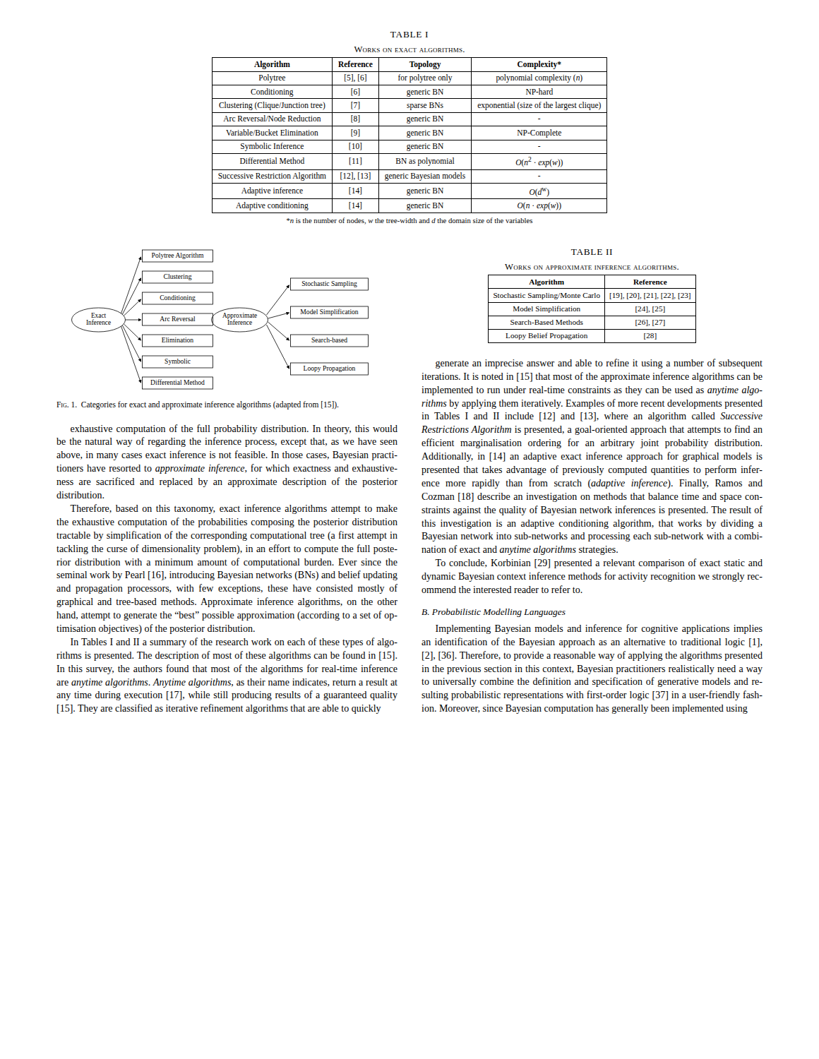TABLE I
Works on exact algorithms.
| Algorithm | Reference | Topology | Complexity* |
| --- | --- | --- | --- |
| Polytree | [5], [6] | for polytree only | polynomial complexity ( n ) |
| Conditioning | [6] | generic BN | NP-hard |
| Clustering (Clique/Junction tree) | [7] | sparse BNs | exponential (size of the largest clique) |
| Arc Reversal/Node Reduction | [8] | generic BN | - |
| Variable/Bucket Elimination | [9] | generic BN | NP-Complete |
| Symbolic Inference | [10] | generic BN | - |
| Differential Method | [11] | BN as polynomial | O ( n 2 · exp ( w )) |
| Successive Restriction Algorithm | [12], [13] | generic Bayesian models | - |
| Adaptive inference | [14] | generic BN | O ( d w ) |
| Adaptive conditioning | [14] | generic BN | O ( n · exp ( w )) |
*n is the number of nodes, w the tree-width and d the domain size of the variables
Exact Inference Polytree Algorithm Clustering Conditioning Arc Reversal Elimination Symbolic Differential Method Approximate Inference Stochastic Sampling Model Simplification Search-based Loopy Propagation
Fig. 1. Categories for exact and approximate inference algorithms (adapted from [15]).
exhaustive computation of the full probability distribution. In theory, this would be the natural way of regarding the inference process, except that, as we have seen above, in many cases exact inference is not feasible. In those cases, Bayesian practitioners have resorted to approximate inference, for which exactness and exhaustiveness are sacrificed and replaced by an approximate description of the posterior distribution.
Therefore, based on this taxonomy, exact inference algorithms attempt to make the exhaustive computation of the probabilities composing the posterior distribution tractable by simplification of the corresponding computational tree (a first attempt in tackling the curse of dimensionality problem), in an effort to compute the full posterior distribution with a minimum amount of computational burden. Ever since the seminal work by Pearl [16], introducing Bayesian networks (BNs) and belief updating and propagation processors, with few exceptions, these have consisted mostly of graphical and tree-based methods. Approximate inference algorithms, on the other hand, attempt to generate the “best” possible approximation (according to a set of optimisation objectives) of the posterior distribution.
In Tables I and II a summary of the research work on each of these types of algorithms is presented. The description of most of these algorithms can be found in [15]. In this survey, the authors found that most of the algorithms for real-time inference are anytime algorithms. Anytime algorithms, as their name indicates, return a result at any time during execution [17], while still producing results of a guaranteed quality [15]. They are classified as iterative refinement algorithms that are able to quickly
TABLE II
Works on approximate inference algorithms.
| Algorithm | Reference |
| --- | --- |
| Stochastic Sampling/Monte Carlo | [19], [20], [21], [22], [23] |
| Model Simplification | [24], [25] |
| Search-Based Methods | [26], [27] |
| Loopy Belief Propagation | [28] |
generate an imprecise answer and able to refine it using a number of subsequent iterations. It is noted in [15] that most of the approximate inference algorithms can be implemented to run under real-time constraints as they can be used as anytime algorithms by applying them iteratively. Examples of more recent developments presented in Tables I and II include [12] and [13], where an algorithm called Successive Restrictions Algorithm is presented, a goal-oriented approach that attempts to find an efficient marginalisation ordering for an arbitrary joint probability distribution. Additionally, in [14] an adaptive exact inference approach for graphical models is presented that takes advantage of previously computed quantities to perform inference more rapidly than from scratch (adaptive inference). Finally, Ramos and Cozman [18] describe an investigation on methods that balance time and space constraints against the quality of Bayesian network inferences is presented. The result of this investigation is an adaptive conditioning algorithm, that works by dividing a Bayesian network into sub-networks and processing each sub-network with a combination of exact and anytime algorithms strategies.
To conclude, Korbinian [29] presented a relevant comparison of exact static and dynamic Bayesian context inference methods for activity recognition we strongly recommend the interested reader to refer to.
B. Probabilistic Modelling Languages
Implementing Bayesian models and inference for cognitive applications implies an identification of the Bayesian approach as an alternative to traditional logic [1], [2], [36]. Therefore, to provide a reasonable way of applying the algorithms presented in the previous section in this context, Bayesian practitioners realistically need a way to universally combine the definition and specification of generative models and resulting probabilistic representations with first-order logic [37] in a user-friendly fashion. Moreover, since Bayesian computation has generally been implemented using